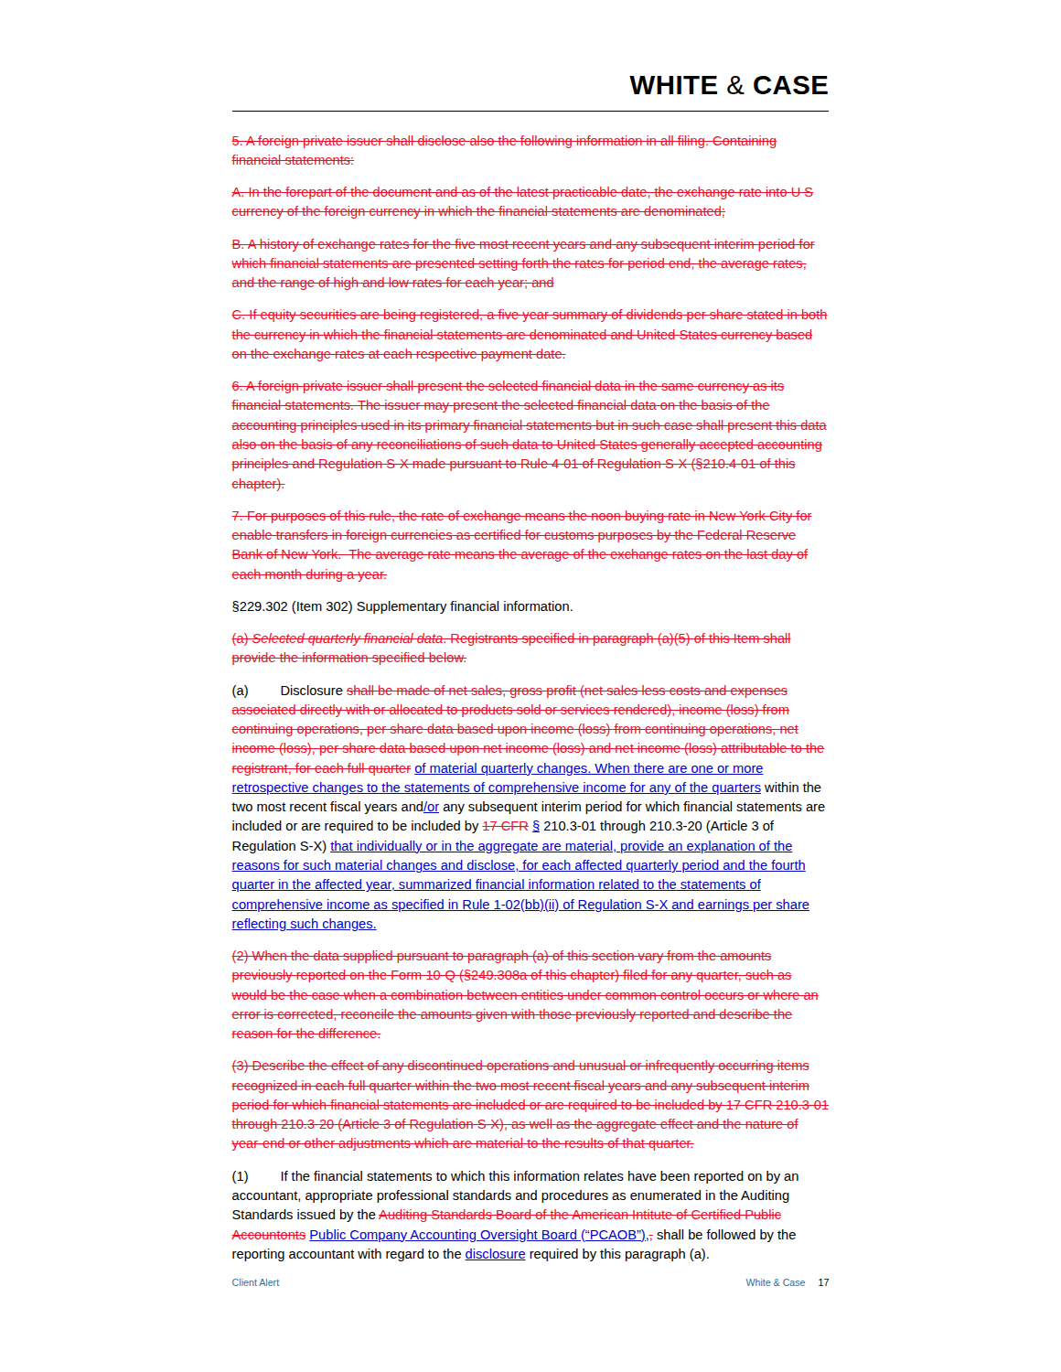WHITE & CASE
5. A foreign private issuer shall disclose also the following information in all filing. Containing financial statements:
A. In the forepart of the document and as of the latest practicable date, the exchange rate into U S currency of the foreign currency in which the financial statements are denominated;
B. A history of exchange rates for the five most recent years and any subsequent interim period for which financial statements are presented setting forth the rates for period end, the average rates, and the range of high and low rates for each year; and
C. If equity securities are being registered, a five year summary of dividends per share stated in both the currency in which the financial statements are denominated and United States currency based on the exchange rates at each respective payment date.
6. A foreign private issuer shall present the selected financial data in the same currency as its financial statements. The issuer may present the selected financial data on the basis of the accounting principles used in its primary financial statements but in such case shall present this data also on the basis of any reconciliations of such data to United States generally accepted accounting principles and Regulation S-X made pursuant to Rule 4-01 of Regulation S-X (§210.4-01 of this chapter).
7. For purposes of this rule, the rate of exchange means the noon buying rate in New York City for enable transfers in foreign currencies as certified for customs purposes by the Federal Reserve Bank of New York. The average rate means the average of the exchange rates on the last day of each month during a year.
§229.302 (Item 302) Supplementary financial information.
(a) Selected quarterly financial data. Registrants specified in paragraph (a)(5) of this Item shall provide the information specified below.
(a) Disclosure shall be made of net sales, gross profit (net sales less costs and expenses associated directly with or allocated to products sold or services rendered), income (loss) from continuing operations, per share data based upon income (loss) from continuing operations, net income (loss), per share data based upon net income (loss) and net income (loss) attributable to the registrant, for each full quarter of material quarterly changes. When there are one or more retrospective changes to the statements of comprehensive income for any of the quarters within the two most recent fiscal years and/or any subsequent interim period for which financial statements are included or are required to be included by 17 CFR § 210.3-01 through 210.3-20 (Article 3 of Regulation S-X) that individually or in the aggregate are material, provide an explanation of the reasons for such material changes and disclose, for each affected quarterly period and the fourth quarter in the affected year, summarized financial information related to the statements of comprehensive income as specified in Rule 1-02(bb)(ii) of Regulation S-X and earnings per share reflecting such changes.
(2) When the data supplied pursuant to paragraph (a) of this section vary from the amounts previously reported on the Form 10-Q (§249.308a of this chapter) filed for any quarter, such as would be the case when a combination between entities under common control occurs or where an error is corrected, reconcile the amounts given with those previously reported and describe the reason for the difference.
(3) Describe the effect of any discontinued operations and unusual or infrequently occurring items recognized in each full quarter within the two most recent fiscal years and any subsequent interim period for which financial statements are included or are required to be included by 17 CFR 210.3-01 through 210.3-20 (Article 3 of Regulation S-X), as well as the aggregate effect and the nature of year-end or other adjustments which are material to the results of that quarter.
(1) If the financial statements to which this information relates have been reported on by an accountant, appropriate professional standards and procedures as enumerated in the Auditing Standards issued by the Auditing Standards Board of the American Intitute of Certified Public Accountonts Public Company Accounting Oversight Board (“PCAOB”),, shall be followed by the reporting accountant with regard to the disclosure required by this paragraph (a).
Client Alert
White & Case17